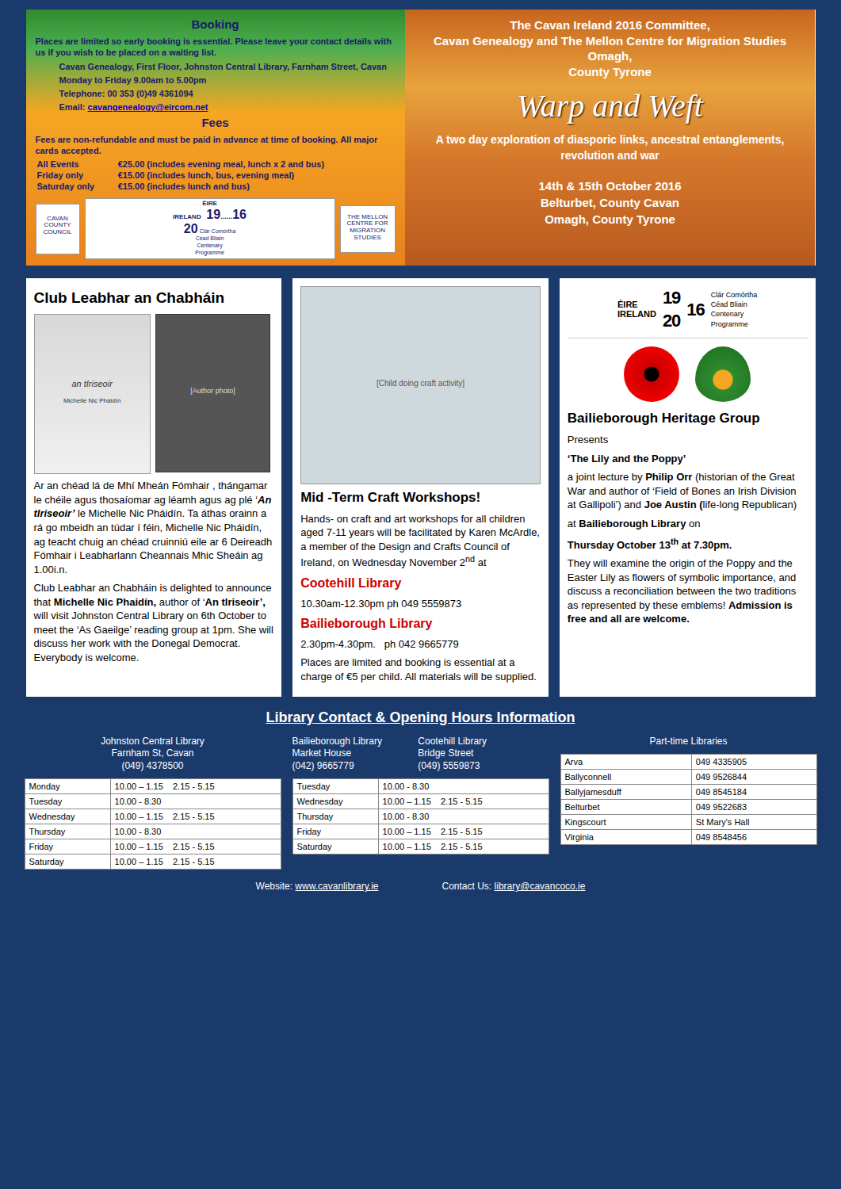Booking
Places are limited so early booking is essential. Please leave your contact details with us if you wish to be placed on a waiting list.
Cavan Genealogy, First Floor, Johnston Central Library, Farnham Street, Cavan
Monday to Friday 9.00am to 5.00pm
Telephone: 00 353 (0)49 4361094
Email: cavangenealogy@eircom.net
Fees
Fees are non-refundable and must be paid in advance at time of booking. All major cards accepted.
| All Events | €25.00 (includes evening meal, lunch x 2 and bus) |
| Friday only | €15.00 (includes lunch, bus, evening meal) |
| Saturday only | €15.00 (includes lunch and bus) |
CAVAN
COUNTY
COUNCIL
ÉIRE
IRELAND 19...... 16
20 Clár Comórtha
Céad Bliain
Centenary
Programme
THE MELLON
CENTRE FOR
MIGRATION STUDIES
The Cavan Ireland 2016 Committee,
Cavan Genealogy and The Mellon Centre for Migration Studies Omagh,
County Tyrone
Warp and Weft
A two day exploration of diasporic links, ancestral entanglements, revolution and war
14th & 15th October 2016
Belturbet, County Cavan
Omagh, County Tyrone
Club Leabhar an Chabháin
an tIriseoir
Michelle Nic Pháidín
[Author photo]
Ar an chéad lá de Mhí Mheán Fómhair , thángamar le chéile agus thosaíomar ag léamh agus ag plé ‘An tIriseoir’ le Michelle Nic Pháidín. Ta áthas orainn a rá go mbeidh an túdar í féin, Michelle Nic Pháidín, ag teacht chuig an chéad cruinniú eile ar 6 Deireadh Fómhair i Leabharlann Cheannais Mhic Sheáin ag 1.00i.n.
Club Leabhar an Chabháin is delighted to announce that Michelle Nic Phaidín, author of ‘An tIriseoir’, will visit Johnston Central Library on 6th October to meet the ‘As Gaeilge’ reading group at 1pm. She will discuss her work with the Donegal Democrat. Everybody is welcome.
[Child doing craft activity]
Mid -Term Craft Workshops!
Hands- on craft and art workshops for all children aged 7-11 years will be facilitated by Karen McArdle, a member of the Design and Crafts Council of Ireland, on Wednesday November 2nd at
Cootehill Library
10.30am-12.30pm ph 049 5559873
Bailieborough Library
2.30pm-4.30pm. ph 042 9665779
Places are limited and booking is essential at a charge of €5 per child. All materials will be supplied.
ÉIRE
IRELAND 19
20 16 Clár Comórtha
Céad Bliain
Centenary
Programme
Bailieborough Heritage Group
Presents
‘The Lily and the Poppy’
a joint lecture by Philip Orr (historian of the Great War and author of ‘Field of Bones an Irish Division at Gallipoli’) and Joe Austin (life-long Republican)
at Bailieborough Library on
Thursday October 13th at 7.30pm.
They will examine the origin of the Poppy and the Easter Lily as flowers of symbolic importance, and discuss a reconciliation between the two traditions as represented by these emblems! Admission is free and all are welcome.
Library Contact & Opening Hours Information
Johnston Central Library
Farnham St, Cavan
(049) 4378500
| Monday | 10.00 – 1.15 2.15 - 5.15 |
| Tuesday | 10.00 - 8.30 |
| Wednesday | 10.00 – 1.15 2.15 - 5.15 |
| Thursday | 10.00 - 8.30 |
| Friday | 10.00 – 1.15 2.15 - 5.15 |
| Saturday | 10.00 – 1.15 2.15 - 5.15 |
Bailieborough Library
Market House
(042) 9665779 Cootehill Library
Bridge Street
(049) 5559873
| Tuesday | 10.00 - 8.30 |
| Wednesday | 10.00 – 1.15 2.15 - 5.15 |
| Thursday | 10.00 - 8.30 |
| Friday | 10.00 – 1.15 2.15 - 5.15 |
| Saturday | 10.00 – 1.15 2.15 - 5.15 |
Part-time Libraries
| Arva | 049 4335905 |
| Ballyconnell | 049 9526844 |
| Ballyjamesduff | 049 8545184 |
| Belturbet | 049 9522683 |
| Kingscourt | St Mary's Hall |
| Virginia | 049 8548456 |
Website: www.cavanlibrary.ie Contact Us: library@cavancoco.ie